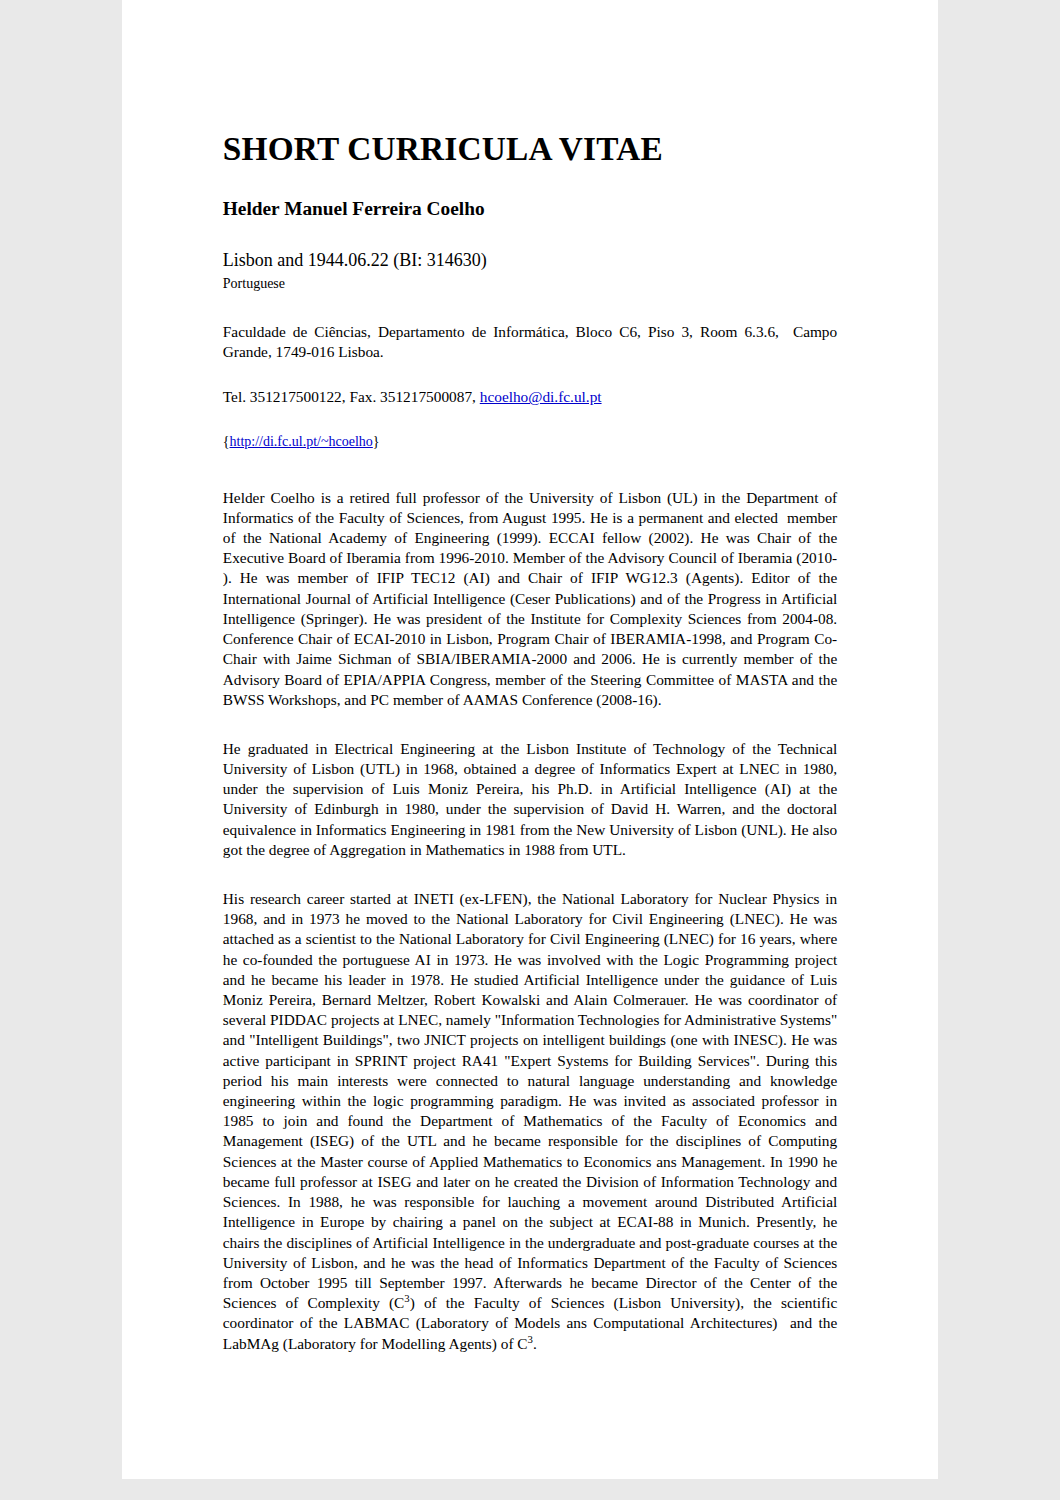SHORT CURRICULA VITAE
Helder Manuel Ferreira Coelho
Lisbon and 1944.06.22 (BI: 314630)
Portuguese
Faculdade de Ciências, Departamento de Informática, Bloco C6, Piso 3, Room 6.3.6, Campo Grande, 1749-016 Lisboa.
Tel. 351217500122, Fax. 351217500087, hcoelho@di.fc.ul.pt
{http://di.fc.ul.pt/~hcoelho}
Helder Coelho is a retired full professor of the University of Lisbon (UL) in the Department of Informatics of the Faculty of Sciences, from August 1995. He is a permanent and elected member of the National Academy of Engineering (1999). ECCAI fellow (2002). He was Chair of the Executive Board of Iberamia from 1996-2010. Member of the Advisory Council of Iberamia (2010- ). He was member of IFIP TEC12 (AI) and Chair of IFIP WG12.3 (Agents). Editor of the International Journal of Artificial Intelligence (Ceser Publications) and of the Progress in Artificial Intelligence (Springer). He was president of the Institute for Complexity Sciences from 2004-08. Conference Chair of ECAI-2010 in Lisbon, Program Chair of IBERAMIA-1998, and Program Co-Chair with Jaime Sichman of SBIA/IBERAMIA-2000 and 2006. He is currently member of the Advisory Board of EPIA/APPIA Congress, member of the Steering Committee of MASTA and the BWSS Workshops, and PC member of AAMAS Conference (2008-16).
He graduated in Electrical Engineering at the Lisbon Institute of Technology of the Technical University of Lisbon (UTL) in 1968, obtained a degree of Informatics Expert at LNEC in 1980, under the supervision of Luis Moniz Pereira, his Ph.D. in Artificial Intelligence (AI) at the University of Edinburgh in 1980, under the supervision of David H. Warren, and the doctoral equivalence in Informatics Engineering in 1981 from the New University of Lisbon (UNL). He also got the degree of Aggregation in Mathematics in 1988 from UTL.
His research career started at INETI (ex-LFEN), the National Laboratory for Nuclear Physics in 1968, and in 1973 he moved to the National Laboratory for Civil Engineering (LNEC). He was attached as a scientist to the National Laboratory for Civil Engineering (LNEC) for 16 years, where he co-founded the portuguese AI in 1973. He was involved with the Logic Programming project and he became his leader in 1978. He studied Artificial Intelligence under the guidance of Luis Moniz Pereira, Bernard Meltzer, Robert Kowalski and Alain Colmerauer. He was coordinator of several PIDDAC projects at LNEC, namely "Information Technologies for Administrative Systems" and "Intelligent Buildings", two JNICT projects on intelligent buildings (one with INESC). He was active participant in SPRINT project RA41 "Expert Systems for Building Services". During this period his main interests were connected to natural language understanding and knowledge engineering within the logic programming paradigm. He was invited as associated professor in 1985 to join and found the Department of Mathematics of the Faculty of Economics and Management (ISEG) of the UTL and he became responsible for the disciplines of Computing Sciences at the Master course of Applied Mathematics to Economics ans Management. In 1990 he became full professor at ISEG and later on he created the Division of Information Technology and Sciences. In 1988, he was responsible for lauching a movement around Distributed Artificial Intelligence in Europe by chairing a panel on the subject at ECAI-88 in Munich. Presently, he chairs the disciplines of Artificial Intelligence in the undergraduate and post-graduate courses at the University of Lisbon, and he was the head of Informatics Department of the Faculty of Sciences from October 1995 till September 1997. Afterwards he became Director of the Center of the Sciences of Complexity (C3) of the Faculty of Sciences (Lisbon University), the scientific coordinator of the LABMAC (Laboratory of Models ans Computational Architectures) and the LabMAg (Laboratory for Modelling Agents) of C3.